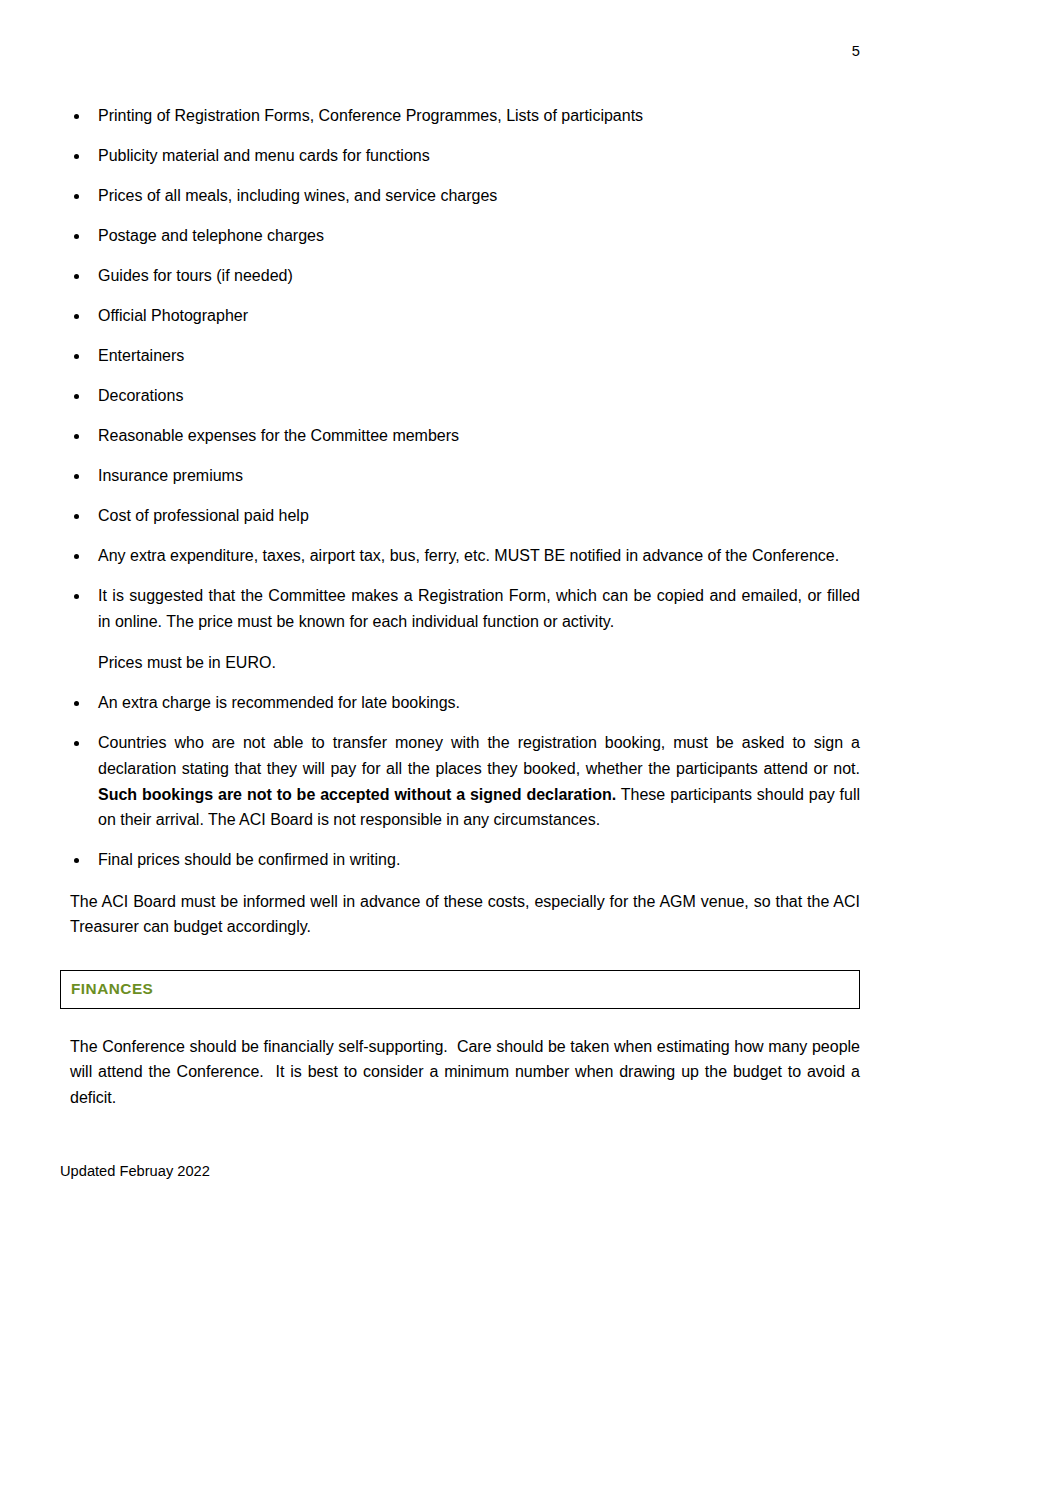5
Printing of Registration Forms, Conference Programmes, Lists of participants
Publicity material and menu cards for functions
Prices of all meals, including wines, and service charges
Postage and telephone charges
Guides for tours (if needed)
Official Photographer
Entertainers
Decorations
Reasonable expenses for the Committee members
Insurance premiums
Cost of professional paid help
Any extra expenditure, taxes, airport tax, bus, ferry, etc. MUST BE notified in advance of the Conference.
It is suggested that the Committee makes a Registration Form, which can be copied and emailed, or filled in online. The price must be known for each individual function or activity.
Prices must be in EURO.
An extra charge is recommended for late bookings.
Countries who are not able to transfer money with the registration booking, must be asked to sign a declaration stating that they will pay for all the places they booked, whether the participants attend or not. Such bookings are not to be accepted without a signed declaration. These participants should pay full on their arrival. The ACI Board is not responsible in any circumstances.
Final prices should be confirmed in writing.
The ACI Board must be informed well in advance of these costs, especially for the AGM venue, so that the ACI Treasurer can budget accordingly.
FINANCES
The Conference should be financially self-supporting. Care should be taken when estimating how many people will attend the Conference. It is best to consider a minimum number when drawing up the budget to avoid a deficit.
Updated Februay 2022